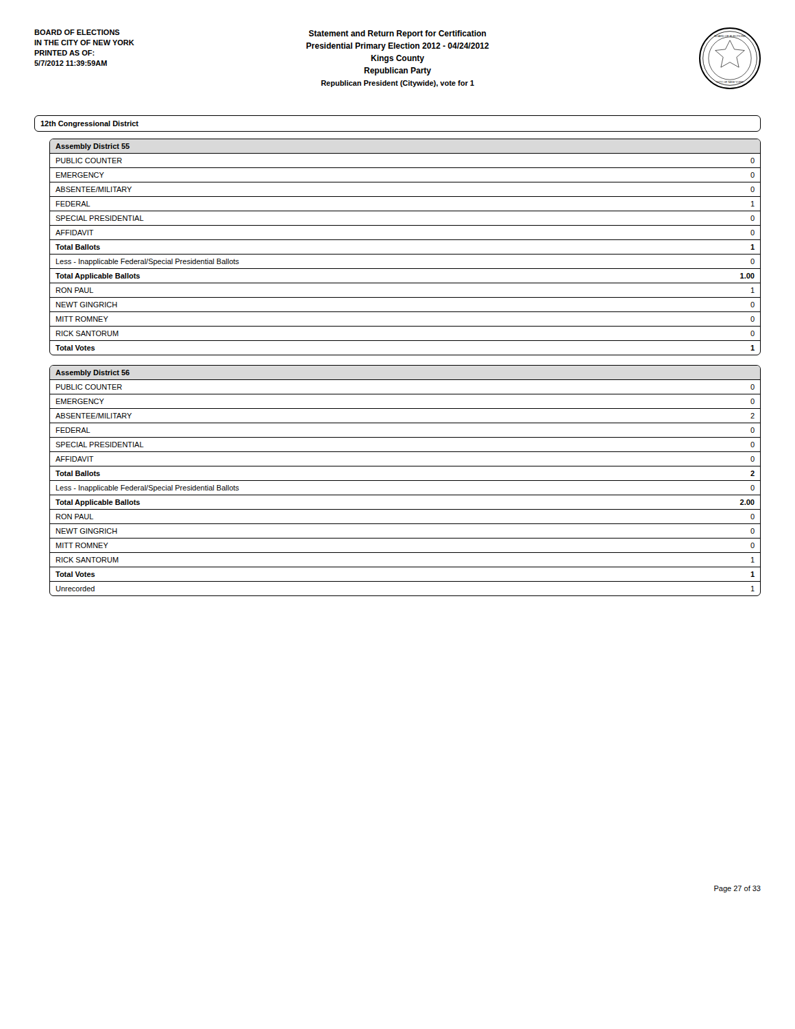BOARD OF ELECTIONS
IN THE CITY OF NEW YORK
PRINTED AS OF:
5/7/2012 11:39:59AM
Statement and Return Report for Certification
Presidential Primary Election 2012 - 04/24/2012
Kings County
Republican Party
Republican President (Citywide), vote for 1
BOARD OF ELECTIONS CITY OF NEW YORK
12th Congressional District
Assembly District 55
| PUBLIC COUNTER | 0 |
| EMERGENCY | 0 |
| ABSENTEE/MILITARY | 0 |
| FEDERAL | 1 |
| SPECIAL PRESIDENTIAL | 0 |
| AFFIDAVIT | 0 |
| Total Ballots | 1 |
| Less - Inapplicable Federal/Special Presidential Ballots | 0 |
| Total Applicable Ballots | 1.00 |
| RON PAUL | 1 |
| NEWT GINGRICH | 0 |
| MITT ROMNEY | 0 |
| RICK SANTORUM | 0 |
| Total Votes | 1 |
Assembly District 56
| PUBLIC COUNTER | 0 |
| EMERGENCY | 0 |
| ABSENTEE/MILITARY | 2 |
| FEDERAL | 0 |
| SPECIAL PRESIDENTIAL | 0 |
| AFFIDAVIT | 0 |
| Total Ballots | 2 |
| Less - Inapplicable Federal/Special Presidential Ballots | 0 |
| Total Applicable Ballots | 2.00 |
| RON PAUL | 0 |
| NEWT GINGRICH | 0 |
| MITT ROMNEY | 0 |
| RICK SANTORUM | 1 |
| Total Votes | 1 |
| Unrecorded | 1 |
Page 27 of 33